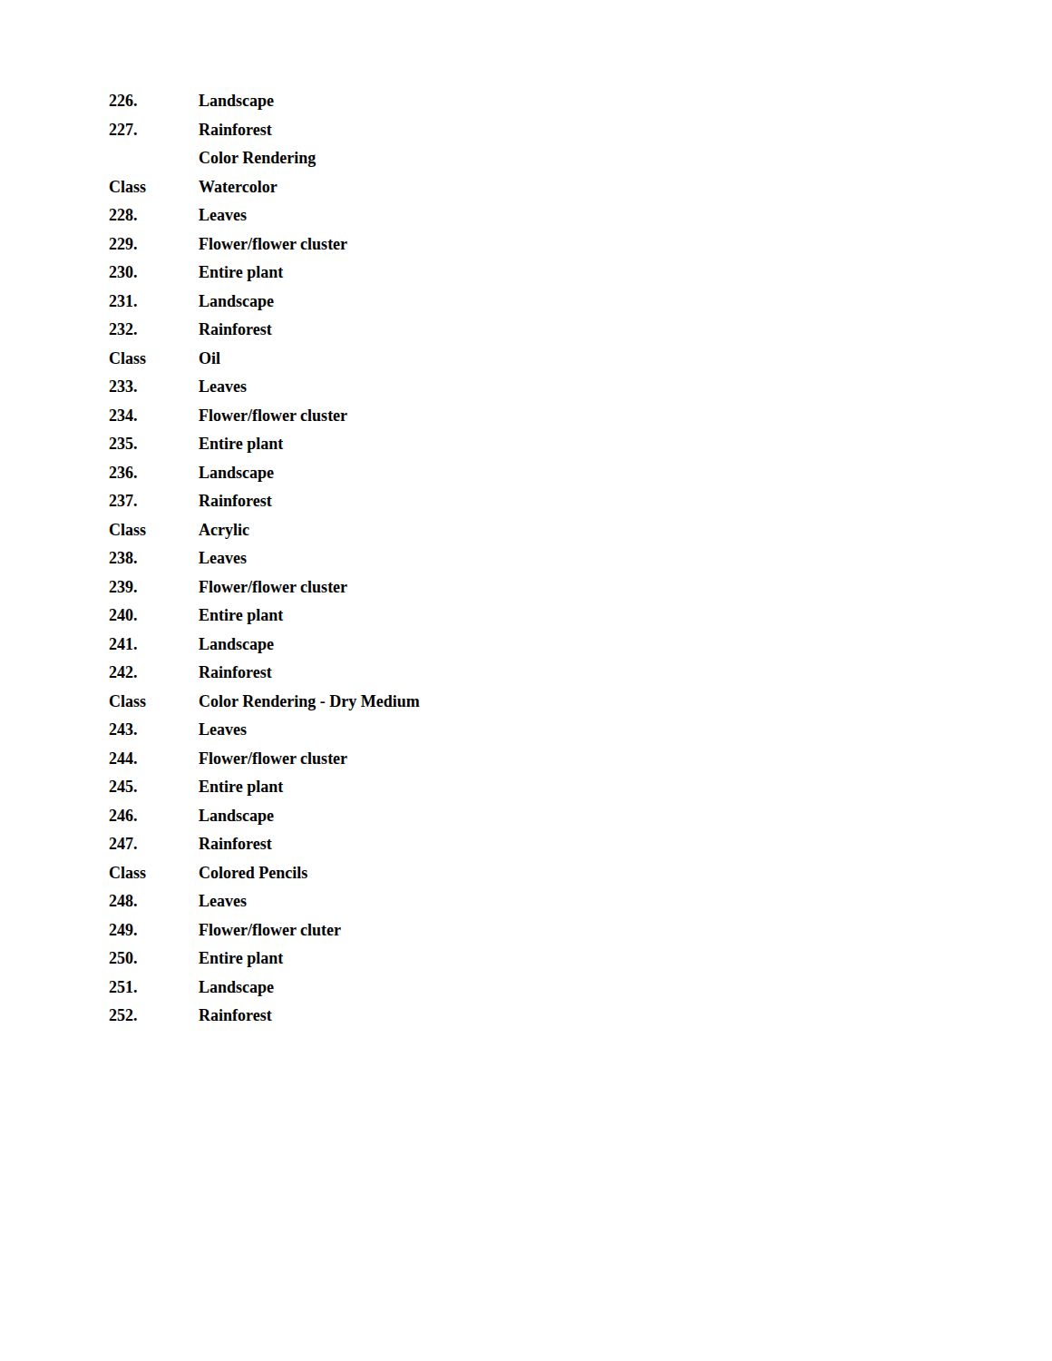| 226. | Landscape |
| 227. | Rainforest |
| | Color Rendering |
| Class | Watercolor |
| 228. | Leaves |
| 229. | Flower/flower cluster |
| 230. | Entire plant |
| 231. | Landscape |
| 232. | Rainforest |
| Class | Oil |
| 233. | Leaves |
| 234. | Flower/flower cluster |
| 235. | Entire plant |
| 236. | Landscape |
| 237. | Rainforest |
| Class | Acrylic |
| 238. | Leaves |
| 239. | Flower/flower cluster |
| 240. | Entire plant |
| 241. | Landscape |
| 242. | Rainforest |
| Class | Color Rendering - Dry Medium |
| 243. | Leaves |
| 244. | Flower/flower cluster |
| 245. | Entire plant |
| 246. | Landscape |
| 247. | Rainforest |
| Class | Colored Pencils |
| 248. | Leaves |
| 249. | Flower/flower cluter |
| 250. | Entire plant |
| 251. | Landscape |
| 252. | Rainforest |